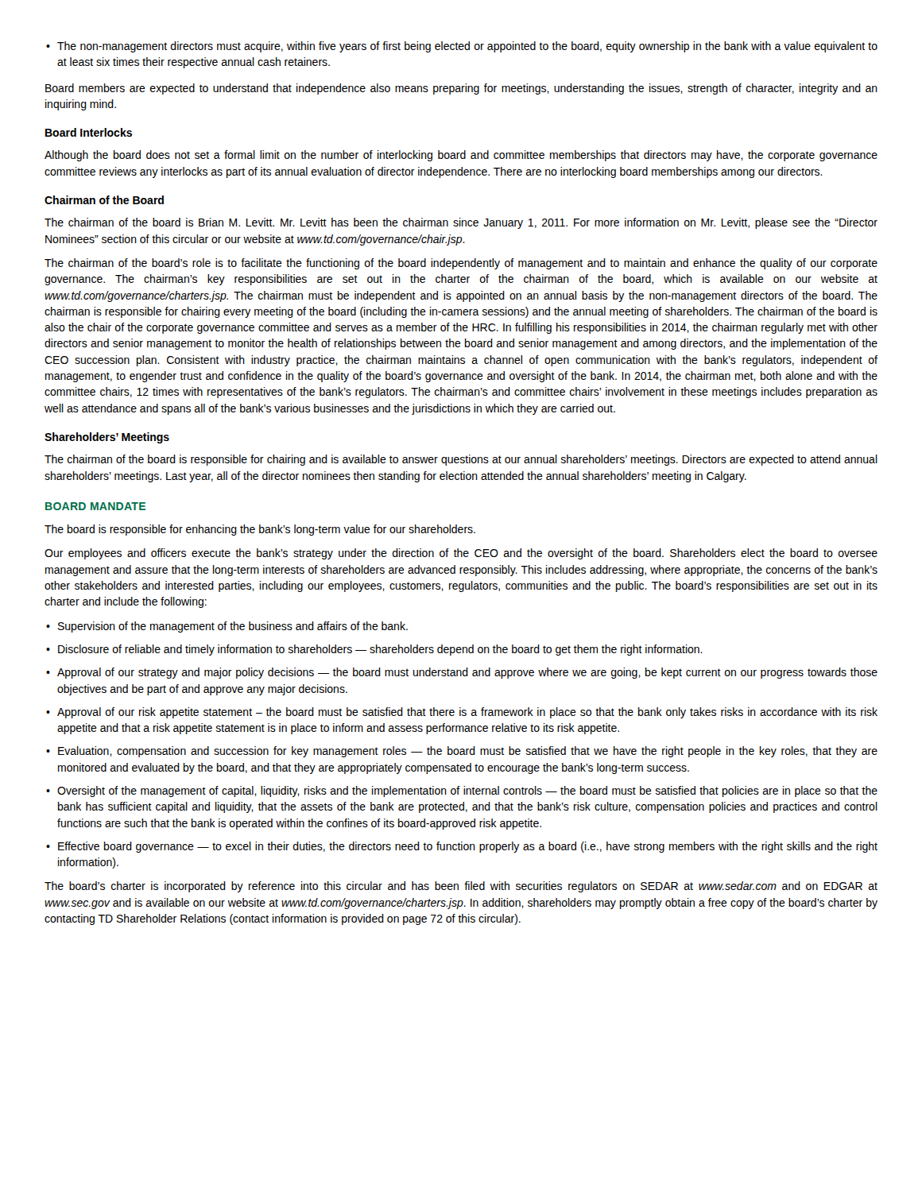The non-management directors must acquire, within five years of first being elected or appointed to the board, equity ownership in the bank with a value equivalent to at least six times their respective annual cash retainers.
Board members are expected to understand that independence also means preparing for meetings, understanding the issues, strength of character, integrity and an inquiring mind.
Board Interlocks
Although the board does not set a formal limit on the number of interlocking board and committee memberships that directors may have, the corporate governance committee reviews any interlocks as part of its annual evaluation of director independence. There are no interlocking board memberships among our directors.
Chairman of the Board
The chairman of the board is Brian M. Levitt. Mr. Levitt has been the chairman since January 1, 2011. For more information on Mr. Levitt, please see the “Director Nominees” section of this circular or our website at www.td.com/governance/chair.jsp.
The chairman of the board’s role is to facilitate the functioning of the board independently of management and to maintain and enhance the quality of our corporate governance. The chairman’s key responsibilities are set out in the charter of the chairman of the board, which is available on our website at www.td.com/governance/charters.jsp. The chairman must be independent and is appointed on an annual basis by the non-management directors of the board. The chairman is responsible for chairing every meeting of the board (including the in-camera sessions) and the annual meeting of shareholders. The chairman of the board is also the chair of the corporate governance committee and serves as a member of the HRC. In fulfilling his responsibilities in 2014, the chairman regularly met with other directors and senior management to monitor the health of relationships between the board and senior management and among directors, and the implementation of the CEO succession plan. Consistent with industry practice, the chairman maintains a channel of open communication with the bank’s regulators, independent of management, to engender trust and confidence in the quality of the board’s governance and oversight of the bank. In 2014, the chairman met, both alone and with the committee chairs, 12 times with representatives of the bank’s regulators. The chairman’s and committee chairs’ involvement in these meetings includes preparation as well as attendance and spans all of the bank’s various businesses and the jurisdictions in which they are carried out.
Shareholders’ Meetings
The chairman of the board is responsible for chairing and is available to answer questions at our annual shareholders’ meetings. Directors are expected to attend annual shareholders’ meetings. Last year, all of the director nominees then standing for election attended the annual shareholders’ meeting in Calgary.
BOARD MANDATE
The board is responsible for enhancing the bank’s long-term value for our shareholders.
Our employees and officers execute the bank’s strategy under the direction of the CEO and the oversight of the board. Shareholders elect the board to oversee management and assure that the long-term interests of shareholders are advanced responsibly. This includes addressing, where appropriate, the concerns of the bank’s other stakeholders and interested parties, including our employees, customers, regulators, communities and the public. The board’s responsibilities are set out in its charter and include the following:
Supervision of the management of the business and affairs of the bank.
Disclosure of reliable and timely information to shareholders — shareholders depend on the board to get them the right information.
Approval of our strategy and major policy decisions — the board must understand and approve where we are going, be kept current on our progress towards those objectives and be part of and approve any major decisions.
Approval of our risk appetite statement – the board must be satisfied that there is a framework in place so that the bank only takes risks in accordance with its risk appetite and that a risk appetite statement is in place to inform and assess performance relative to its risk appetite.
Evaluation, compensation and succession for key management roles — the board must be satisfied that we have the right people in the key roles, that they are monitored and evaluated by the board, and that they are appropriately compensated to encourage the bank’s long-term success.
Oversight of the management of capital, liquidity, risks and the implementation of internal controls — the board must be satisfied that policies are in place so that the bank has sufficient capital and liquidity, that the assets of the bank are protected, and that the bank’s risk culture, compensation policies and practices and control functions are such that the bank is operated within the confines of its board-approved risk appetite.
Effective board governance — to excel in their duties, the directors need to function properly as a board (i.e., have strong members with the right skills and the right information).
The board’s charter is incorporated by reference into this circular and has been filed with securities regulators on SEDAR at www.sedar.com and on EDGAR at www.sec.gov and is available on our website at www.td.com/governance/charters.jsp. In addition, shareholders may promptly obtain a free copy of the board’s charter by contacting TD Shareholder Relations (contact information is provided on page 72 of this circular).